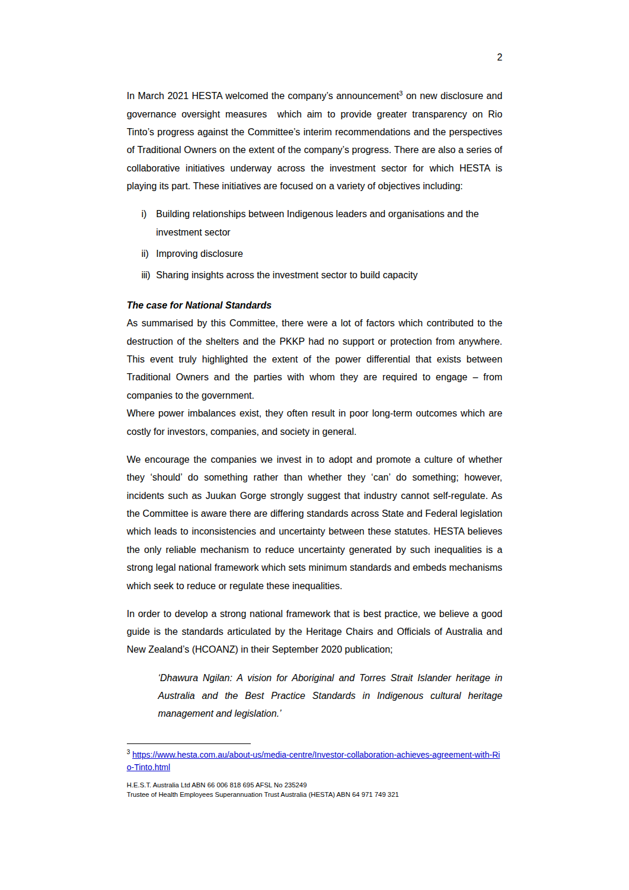2
In March 2021 HESTA welcomed the company’s announcement3 on new disclosure and governance oversight measures which aim to provide greater transparency on Rio Tinto’s progress against the Committee’s interim recommendations and the perspectives of Traditional Owners on the extent of the company’s progress. There are also a series of collaborative initiatives underway across the investment sector for which HESTA is playing its part. These initiatives are focused on a variety of objectives including:
i) Building relationships between Indigenous leaders and organisations and the investment sector
ii) Improving disclosure
iii) Sharing insights across the investment sector to build capacity
The case for National Standards
As summarised by this Committee, there were a lot of factors which contributed to the destruction of the shelters and the PKKP had no support or protection from anywhere. This event truly highlighted the extent of the power differential that exists between Traditional Owners and the parties with whom they are required to engage – from companies to the government.
Where power imbalances exist, they often result in poor long-term outcomes which are costly for investors, companies, and society in general.
We encourage the companies we invest in to adopt and promote a culture of whether they ‘should’ do something rather than whether they ‘can’ do something; however, incidents such as Juukan Gorge strongly suggest that industry cannot self-regulate. As the Committee is aware there are differing standards across State and Federal legislation which leads to inconsistencies and uncertainty between these statutes. HESTA believes the only reliable mechanism to reduce uncertainty generated by such inequalities is a strong legal national framework which sets minimum standards and embeds mechanisms which seek to reduce or regulate these inequalities.
In order to develop a strong national framework that is best practice, we believe a good guide is the standards articulated by the Heritage Chairs and Officials of Australia and New Zealand’s (HCOANZ) in their September 2020 publication;
‘Dhawura Ngilan: A vision for Aboriginal and Torres Strait Islander heritage in Australia and the Best Practice Standards in Indigenous cultural heritage management and legislation.’
3 https://www.hesta.com.au/about-us/media-centre/Investor-collaboration-achieves-agreement-with-Rio-Tinto.html
H.E.S.T. Australia Ltd ABN 66 006 818 695 AFSL No 235249
Trustee of Health Employees Superannuation Trust Australia (HESTA) ABN 64 971 749 321